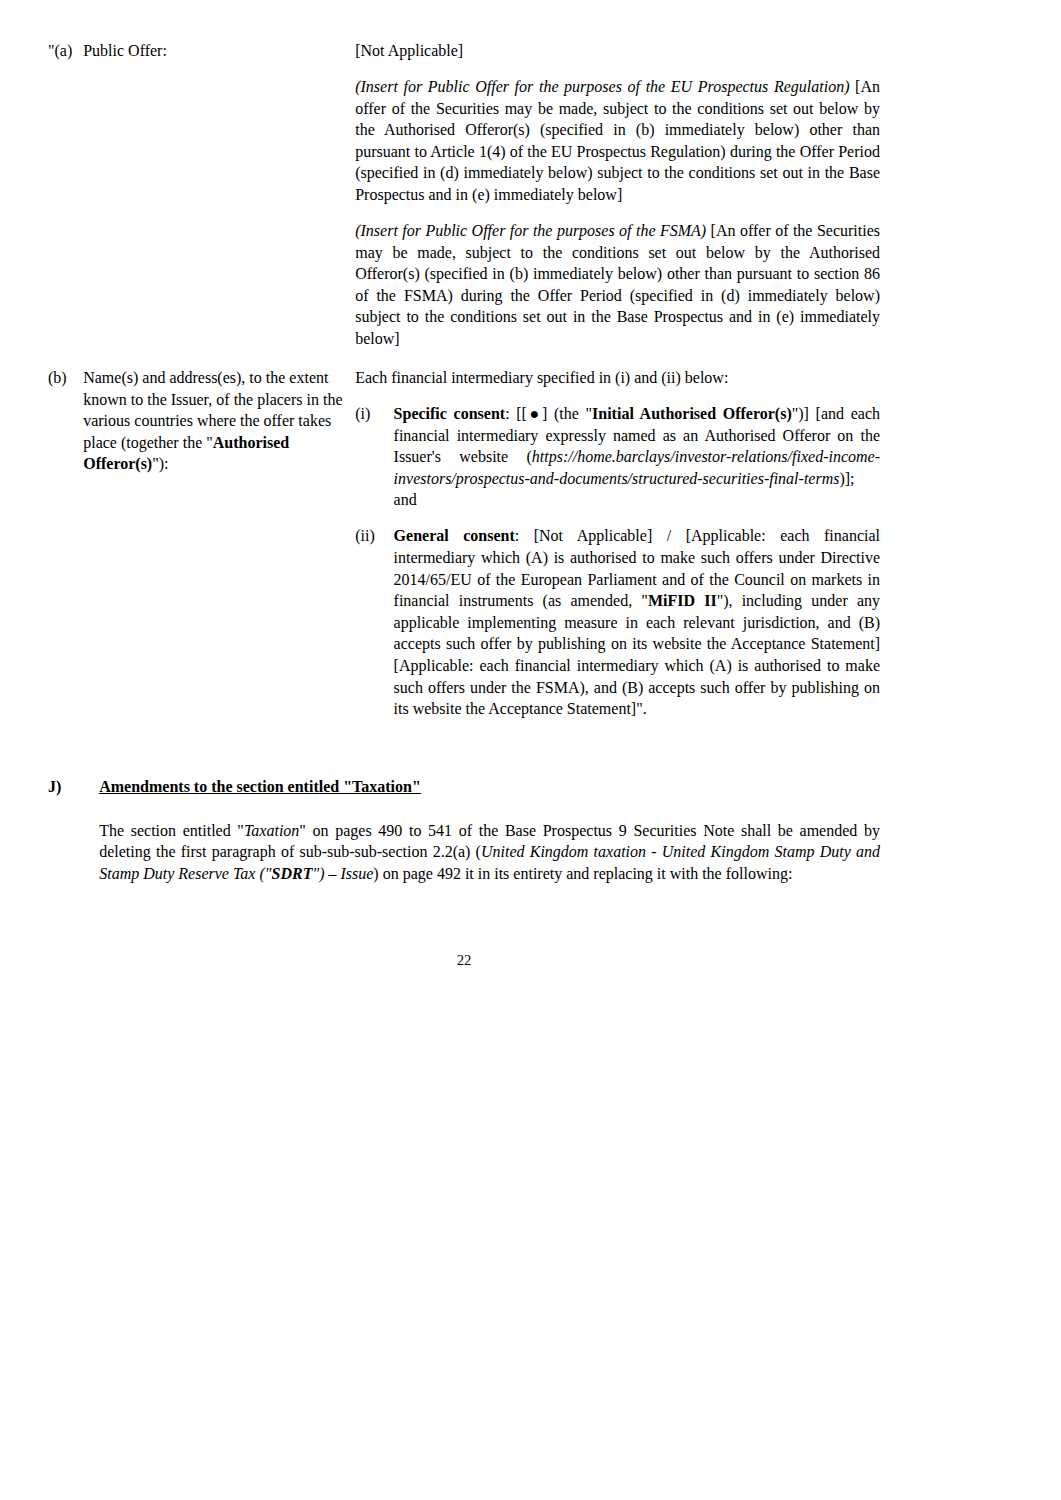| "(a) | Public Offer: | [Not Applicable] (Insert for Public Offer for the purposes of the EU Prospectus Regulation) [An offer of the Securities may be made, subject to the conditions set out below by the Authorised Offeror(s) (specified in (b) immediately below) other than pursuant to Article 1(4) of the EU Prospectus Regulation) during the Offer Period (specified in (d) immediately below) subject to the conditions set out in the Base Prospectus and in (e) immediately below] (Insert for Public Offer for the purposes of the FSMA) [An offer of the Securities may be made, subject to the conditions set out below by the Authorised Offeror(s) (specified in (b) immediately below) other than pursuant to section 86 of the FSMA) during the Offer Period (specified in (d) immediately below) subject to the conditions set out in the Base Prospectus and in (e) immediately below] |
| (b) | Name(s) and address(es), to the extent known to the Issuer, of the placers in the various countries where the offer takes place (together the " Authorised Offeror(s) "): | Each financial intermediary specified in (i) and (ii) below: (i) Specific consent : [[●] (the " Initial Authorised Offeror(s) ")] [and each financial intermediary expressly named as an Authorised Offeror on the Issuer's website ( https://home.barclays/investor-relations/fixed-income-investors/prospectus-and-documents/structured-securities-final-terms )]; and (ii) General consent : [Not Applicable] / [Applicable: each financial intermediary which (A) is authorised to make such offers under Directive 2014/65/EU of the European Parliament and of the Council on markets in financial instruments (as amended, " MiFID II "), including under any applicable implementing measure in each relevant jurisdiction, and (B) accepts such offer by publishing on its website the Acceptance Statement] [Applicable: each financial intermediary which (A) is authorised to make such offers under the FSMA), and (B) accepts such offer by publishing on its website the Acceptance Statement]". |
J) Amendments to the section entitled "Taxation"
The section entitled "Taxation" on pages 490 to 541 of the Base Prospectus 9 Securities Note shall be amended by deleting the first paragraph of sub-sub-sub-section 2.2(a) (United Kingdom taxation - United Kingdom Stamp Duty and Stamp Duty Reserve Tax ("SDRT") – Issue) on page 492 it in its entirety and replacing it with the following:
22